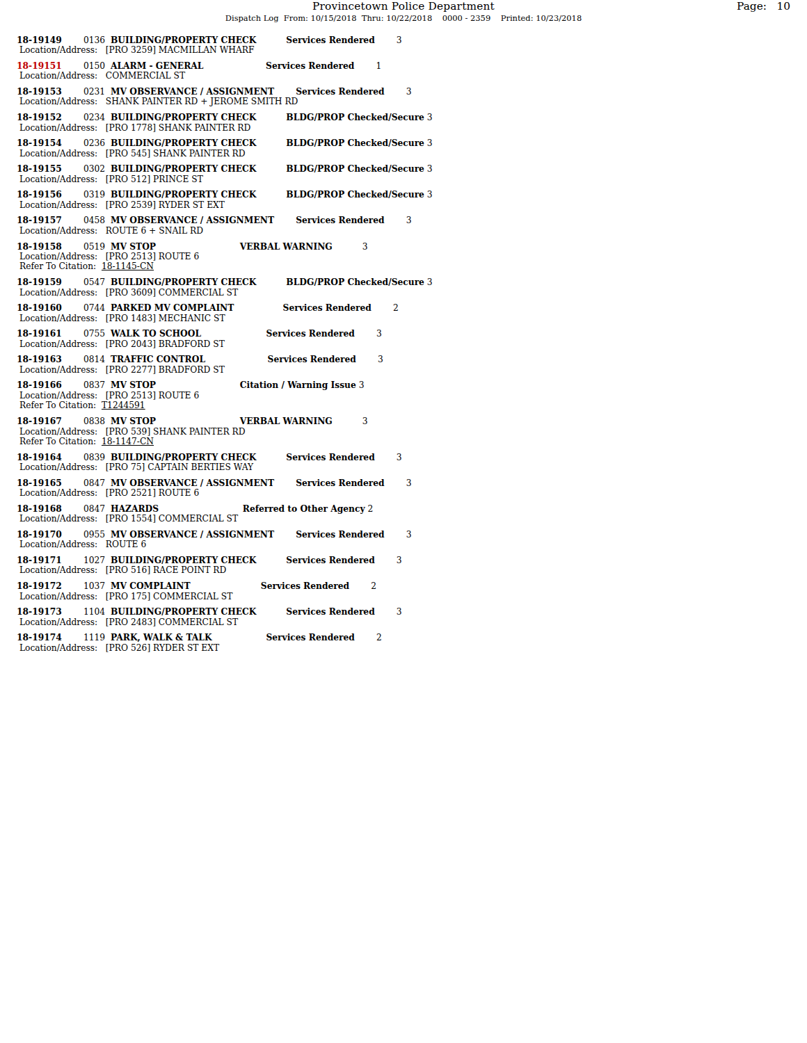Page: 10
Provincetown Police Department
Dispatch Log From: 10/15/2018 Thru: 10/22/2018 0000 - 2359 Printed: 10/23/2018
18-19149 0136 BUILDING/PROPERTY CHECK Services Rendered 3 Location/Address: [PRO 3259] MACMILLAN WHARF
18-19151 0150 ALARM - GENERAL Services Rendered 1 Location/Address: COMMERCIAL ST
18-19153 0231 MV OBSERVANCE / ASSIGNMENT Services Rendered 3 Location/Address: SHANK PAINTER RD + JEROME SMITH RD
18-19152 0234 BUILDING/PROPERTY CHECK BLDG/PROP Checked/Secure 3 Location/Address: [PRO 1778] SHANK PAINTER RD
18-19154 0236 BUILDING/PROPERTY CHECK BLDG/PROP Checked/Secure 3 Location/Address: [PRO 545] SHANK PAINTER RD
18-19155 0302 BUILDING/PROPERTY CHECK BLDG/PROP Checked/Secure 3 Location/Address: [PRO 512] PRINCE ST
18-19156 0319 BUILDING/PROPERTY CHECK BLDG/PROP Checked/Secure 3 Location/Address: [PRO 2539] RYDER ST EXT
18-19157 0458 MV OBSERVANCE / ASSIGNMENT Services Rendered 3 Location/Address: ROUTE 6 + SNAIL RD
18-19158 0519 MV STOP VERBAL WARNING 3 Location/Address: [PRO 2513] ROUTE 6 Refer To Citation: 18-1145-CN
18-19159 0547 BUILDING/PROPERTY CHECK BLDG/PROP Checked/Secure 3 Location/Address: [PRO 3609] COMMERCIAL ST
18-19160 0744 PARKED MV COMPLAINT Services Rendered 2 Location/Address: [PRO 1483] MECHANIC ST
18-19161 0755 WALK TO SCHOOL Services Rendered 3 Location/Address: [PRO 2043] BRADFORD ST
18-19163 0814 TRAFFIC CONTROL Services Rendered 3 Location/Address: [PRO 2277] BRADFORD ST
18-19166 0837 MV STOP Citation / Warning Issue 3 Location/Address: [PRO 2513] ROUTE 6 Refer To Citation: T1244591
18-19167 0838 MV STOP VERBAL WARNING 3 Location/Address: [PRO 539] SHANK PAINTER RD Refer To Citation: 18-1147-CN
18-19164 0839 BUILDING/PROPERTY CHECK Services Rendered 3 Location/Address: [PRO 75] CAPTAIN BERTIES WAY
18-19165 0847 MV OBSERVANCE / ASSIGNMENT Services Rendered 3 Location/Address: [PRO 2521] ROUTE 6
18-19168 0847 HAZARDS Referred to Other Agency 2 Location/Address: [PRO 1554] COMMERCIAL ST
18-19170 0955 MV OBSERVANCE / ASSIGNMENT Services Rendered 3 Location/Address: ROUTE 6
18-19171 1027 BUILDING/PROPERTY CHECK Services Rendered 3 Location/Address: [PRO 516] RACE POINT RD
18-19172 1037 MV COMPLAINT Services Rendered 2 Location/Address: [PRO 175] COMMERCIAL ST
18-19173 1104 BUILDING/PROPERTY CHECK Services Rendered 3 Location/Address: [PRO 2483] COMMERCIAL ST
18-19174 1119 PARK, WALK & TALK Services Rendered 2 Location/Address: [PRO 526] RYDER ST EXT